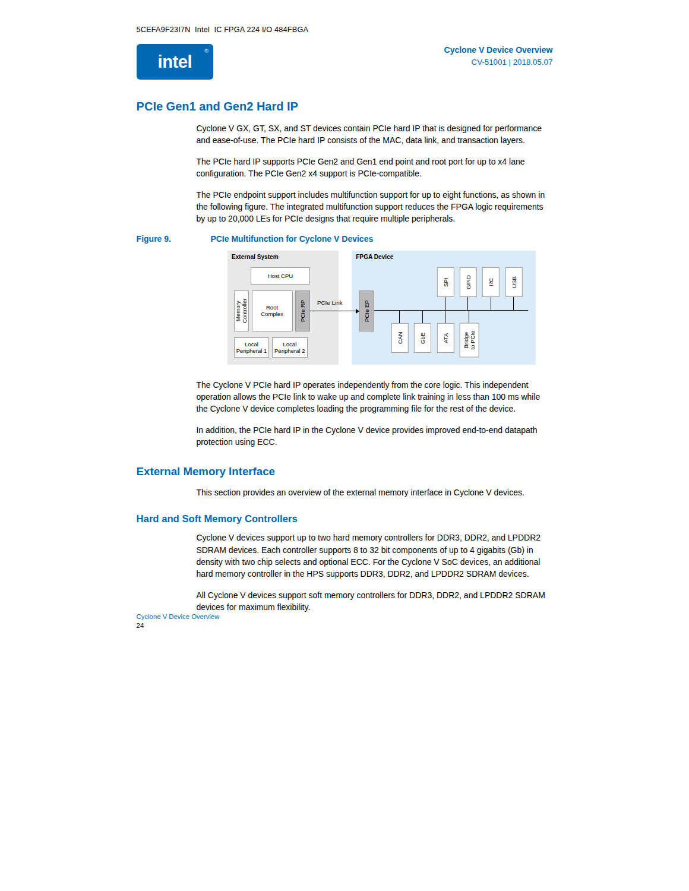5CEFA9F23I7N Intel IC FPGA 224 I/O 484FBGA
intel®
Cyclone V Device Overview
CV-51001 | 2018.05.07
PCIe Gen1 and Gen2 Hard IP
Cyclone V GX, GT, SX, and ST devices contain PCIe hard IP that is designed for performance and ease-of-use. The PCIe hard IP consists of the MAC, data link, and transaction layers.
The PCIe hard IP supports PCIe Gen2 and Gen1 end point and root port for up to x4 lane configuration. The PCIe Gen2 x4 support is PCIe-compatible.
The PCIe endpoint support includes multifunction support for up to eight functions, as shown in the following figure. The integrated multifunction support reduces the FPGA logic requirements by up to 20,000 LEs for PCIe designs that require multiple peripherals.
Figure 9.
PCIe Multifunction for Cyclone V Devices
External System
FPGA Device
Host CPU
Memory
Controller
Root
Complex
PCIe RP
Local
Peripheral 1
Local
Peripheral 2
PCIe Link
PCIe EP
SPI
GPIO
I2C
USB
CAN
GbE
ATA
Bridge
to PCIe
The Cyclone V PCIe hard IP operates independently from the core logic. This independent operation allows the PCIe link to wake up and complete link training in less than 100 ms while the Cyclone V device completes loading the programming file for the rest of the device.
In addition, the PCIe hard IP in the Cyclone V device provides improved end-to-end datapath protection using ECC.
External Memory Interface
This section provides an overview of the external memory interface in Cyclone V devices.
Hard and Soft Memory Controllers
Cyclone V devices support up to two hard memory controllers for DDR3, DDR2, and LPDDR2 SDRAM devices. Each controller supports 8 to 32 bit components of up to 4 gigabits (Gb) in density with two chip selects and optional ECC. For the Cyclone V SoC devices, an additional hard memory controller in the HPS supports DDR3, DDR2, and LPDDR2 SDRAM devices.
All Cyclone V devices support soft memory controllers for DDR3, DDR2, and LPDDR2 SDRAM devices for maximum flexibility.
Cyclone V Device Overview
24